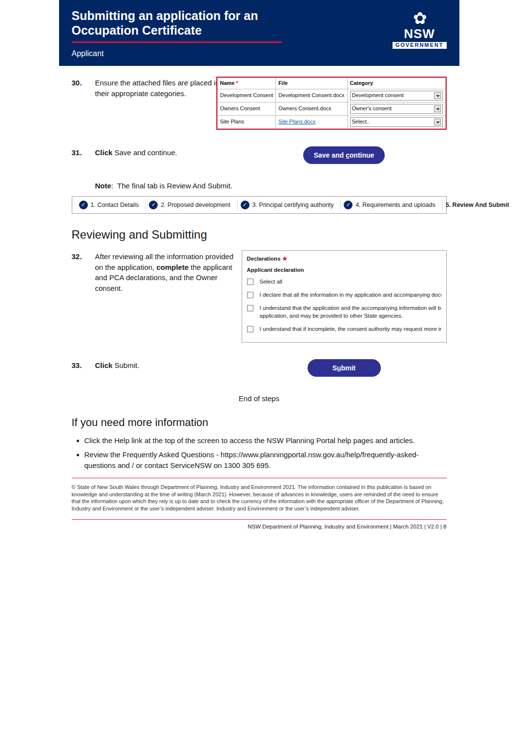Submitting an application for an
Occupation Certificate
Applicant
✿ NSW GOVERNMENT
30.
Ensure the attached files are placed in their appropriate categories.
| Name | File | Category |
| --- | --- | --- |
| Development Consent | Development Consent.docx | Development consent |
| Owners Consent | Owners Consent.docx | Owner's consent |
| Site Plans | Site Plans.docx | Select.. |
31.
Click Save and continue.
Save and continue
Note: The final tab is Review And Submit.
✓1. Contact Details
✓2. Proposed development
✓3. Principal certifying authority
✓4. Requirements and uploads
5. Review And Submit
Reviewing and Submitting
32.
After reviewing all the information provided on the application, complete the applicant and PCA declarations, and the Owner consent.
Declarations ★
Applicant declaration
Select all
I declare that all the information in my application and accompanying documents is
I understand that the application and the accompanying information will be provided
application, and may be provided to other State agencies.
I understand that if incomplete, the consent authority may request more information
33.
Click Submit.
Submit
End of steps
If you need more information
Click the Help link at the top of the screen to access the NSW Planning Portal help pages and articles.
Review the Frequently Asked Questions - https://www.planningportal.nsw.gov.au/help/frequently-asked-questions and / or contact ServiceNSW on 1300 305 695.
© State of New South Wales through Department of Planning, Industry and Environment 2021. The information contained in this publication is based on knowledge and understanding at the time of writing (March 2021). However, because of advances in knowledge, users are reminded of the need to ensure that the information upon which they rely is up to date and to check the currency of the information with the appropriate officer of the Department of Planning, Industry and Environment or the user’s independent adviser. Industry and Environment or the user’s independent adviser.
NSW Department of Planning, Industry and Environment | March 2021 | V2.0 | 8